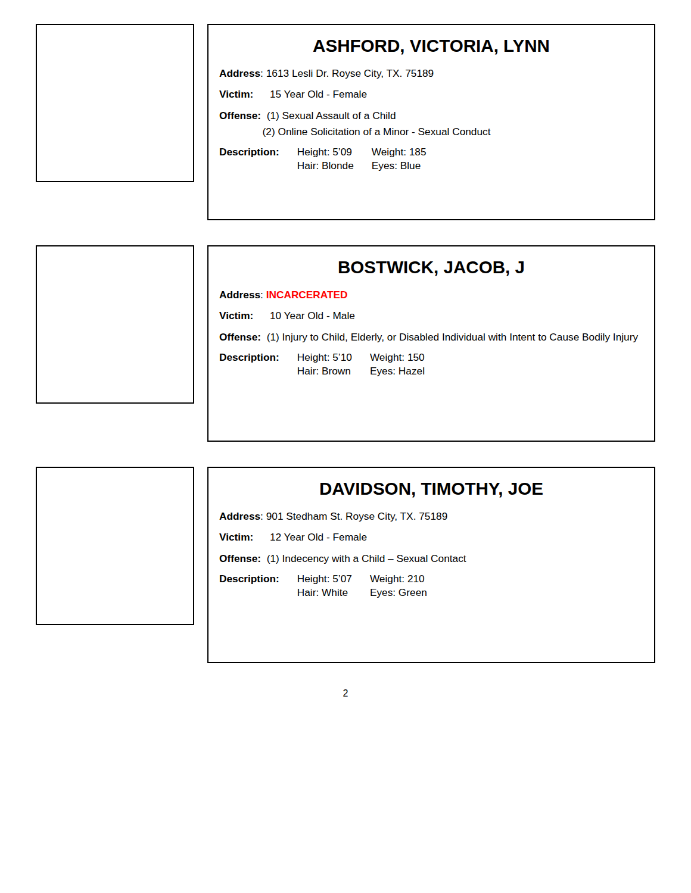ASHFORD, VICTORIA, LYNN
Address: 1613 Lesli Dr. Royse City, TX. 75189
Victim: 15 Year Old - Female
Offense: (1) Sexual Assault of a Child
(2) Online Solicitation of a Minor - Sexual Conduct
| Description: | Height: 5’09 | Weight: 185 |
| | Hair: Blonde | Eyes: Blue |
BOSTWICK, JACOB, J
Address: INCARCERATED
Victim: 10 Year Old - Male
Offense: (1) Injury to Child, Elderly, or Disabled Individual with Intent to Cause Bodily Injury
| Description: | Height: 5’10 | Weight: 150 |
| | Hair: Brown | Eyes: Hazel |
DAVIDSON, TIMOTHY, JOE
Address: 901 Stedham St. Royse City, TX. 75189
Victim: 12 Year Old - Female
Offense: (1) Indecency with a Child – Sexual Contact
| Description: | Height: 5’07 | Weight: 210 |
| | Hair: White | Eyes: Green |
2